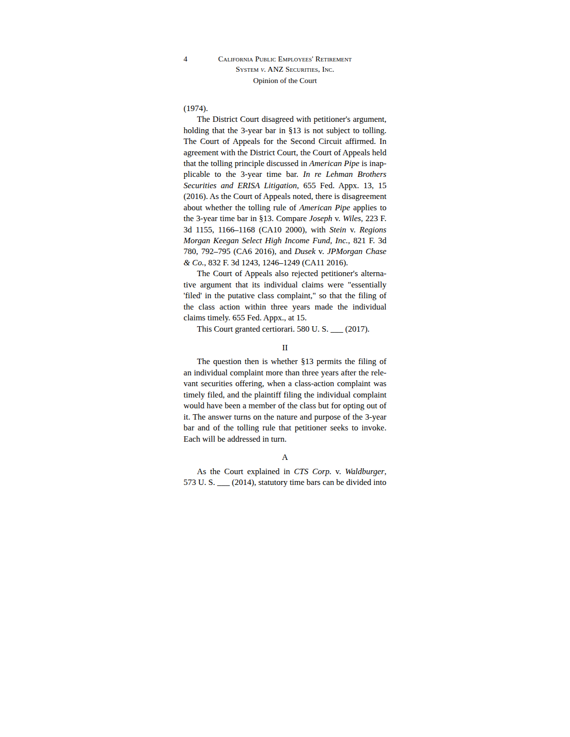4 California Public Employees' Retirement
System v. ANZ Securities, Inc.
Opinion of the Court
(1974).
The District Court disagreed with petitioner's argument, holding that the 3-year bar in §13 is not subject to tolling. The Court of Appeals for the Second Circuit affirmed. In agreement with the District Court, the Court of Appeals held that the tolling principle discussed in American Pipe is inapplicable to the 3-year time bar. In re Lehman Brothers Securities and ERISA Litigation, 655 Fed. Appx. 13, 15 (2016). As the Court of Appeals noted, there is disagreement about whether the tolling rule of American Pipe applies to the 3-year time bar in §13. Compare Joseph v. Wiles, 223 F. 3d 1155, 1166–1168 (CA10 2000), with Stein v. Regions Morgan Keegan Select High Income Fund, Inc., 821 F. 3d 780, 792–795 (CA6 2016), and Dusek v. JPMorgan Chase & Co., 832 F. 3d 1243, 1246–1249 (CA11 2016).
The Court of Appeals also rejected petitioner's alternative argument that its individual claims were "essentially 'filed' in the putative class complaint," so that the filing of the class action within three years made the individual claims timely. 655 Fed. Appx., at 15.
This Court granted certiorari. 580 U. S. ___ (2017).
II
The question then is whether §13 permits the filing of an individual complaint more than three years after the relevant securities offering, when a class-action complaint was timely filed, and the plaintiff filing the individual complaint would have been a member of the class but for opting out of it. The answer turns on the nature and purpose of the 3-year bar and of the tolling rule that petitioner seeks to invoke. Each will be addressed in turn.
A
As the Court explained in CTS Corp. v. Waldburger, 573 U. S. ___ (2014), statutory time bars can be divided into